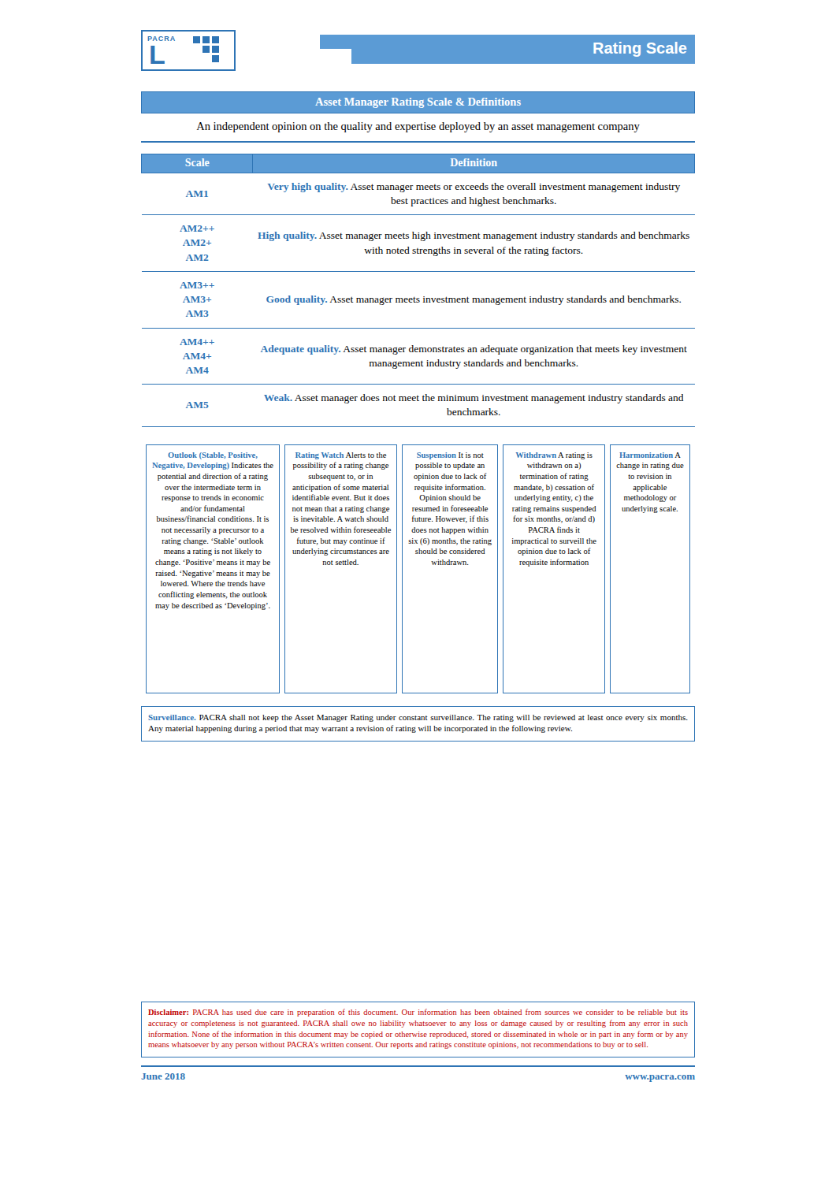PACRA
L
Rating Scale
Asset Manager Rating Scale & Definitions
An independent opinion on the quality and expertise deployed by an asset management company
| Scale | Definition |
| --- | --- |
| AM1 | Very high quality. Asset manager meets or exceeds the overall investment management industry best practices and highest benchmarks. |
| AM2++ AM2+ AM2 | High quality. Asset manager meets high investment management industry standards and benchmarks with noted strengths in several of the rating factors. |
| AM3++ AM3+ AM3 | Good quality. Asset manager meets investment management industry standards and benchmarks. |
| AM4++ AM4+ AM4 | Adequate quality. Asset manager demonstrates an adequate organization that meets key investment management industry standards and benchmarks. |
| AM5 | Weak. Asset manager does not meet the minimum investment management industry standards and benchmarks. |
Outlook (Stable, Positive, Negative, Developing) Indicates the potential and direction of a rating over the intermediate term in response to trends in economic and/or fundamental business/financial conditions. It is not necessarily a precursor to a rating change. ‘Stable’ outlook means a rating is not likely to change. ‘Positive’ means it may be raised. ‘Negative’ means it may be lowered. Where the trends have conflicting elements, the outlook may be described as ‘Developing’.
Rating Watch Alerts to the possibility of a rating change subsequent to, or in anticipation of some material identifiable event. But it does not mean that a rating change is inevitable. A watch should be resolved within foreseeable future, but may continue if underlying circumstances are not settled.
Suspension It is not possible to update an opinion due to lack of requisite information. Opinion should be resumed in foreseeable future. However, if this does not happen within six (6) months, the rating should be considered withdrawn.
Withdrawn A rating is withdrawn on a) termination of rating mandate, b) cessation of underlying entity, c) the rating remains suspended for six months, or/and d) PACRA finds it impractical to surveill the opinion due to lack of requisite information
Harmonization A change in rating due to revision in applicable methodology or underlying scale.
Surveillance. PACRA shall not keep the Asset Manager Rating under constant surveillance. The rating will be reviewed at least once every six months. Any material happening during a period that may warrant a revision of rating will be incorporated in the following review.
Disclaimer: PACRA has used due care in preparation of this document. Our information has been obtained from sources we consider to be reliable but its accuracy or completeness is not guaranteed. PACRA shall owe no liability whatsoever to any loss or damage caused by or resulting from any error in such information. None of the information in this document may be copied or otherwise reproduced, stored or disseminated in whole or in part in any form or by any means whatsoever by any person without PACRA’s written consent. Our reports and ratings constitute opinions, not recommendations to buy or to sell.
June 2018
www.pacra.com